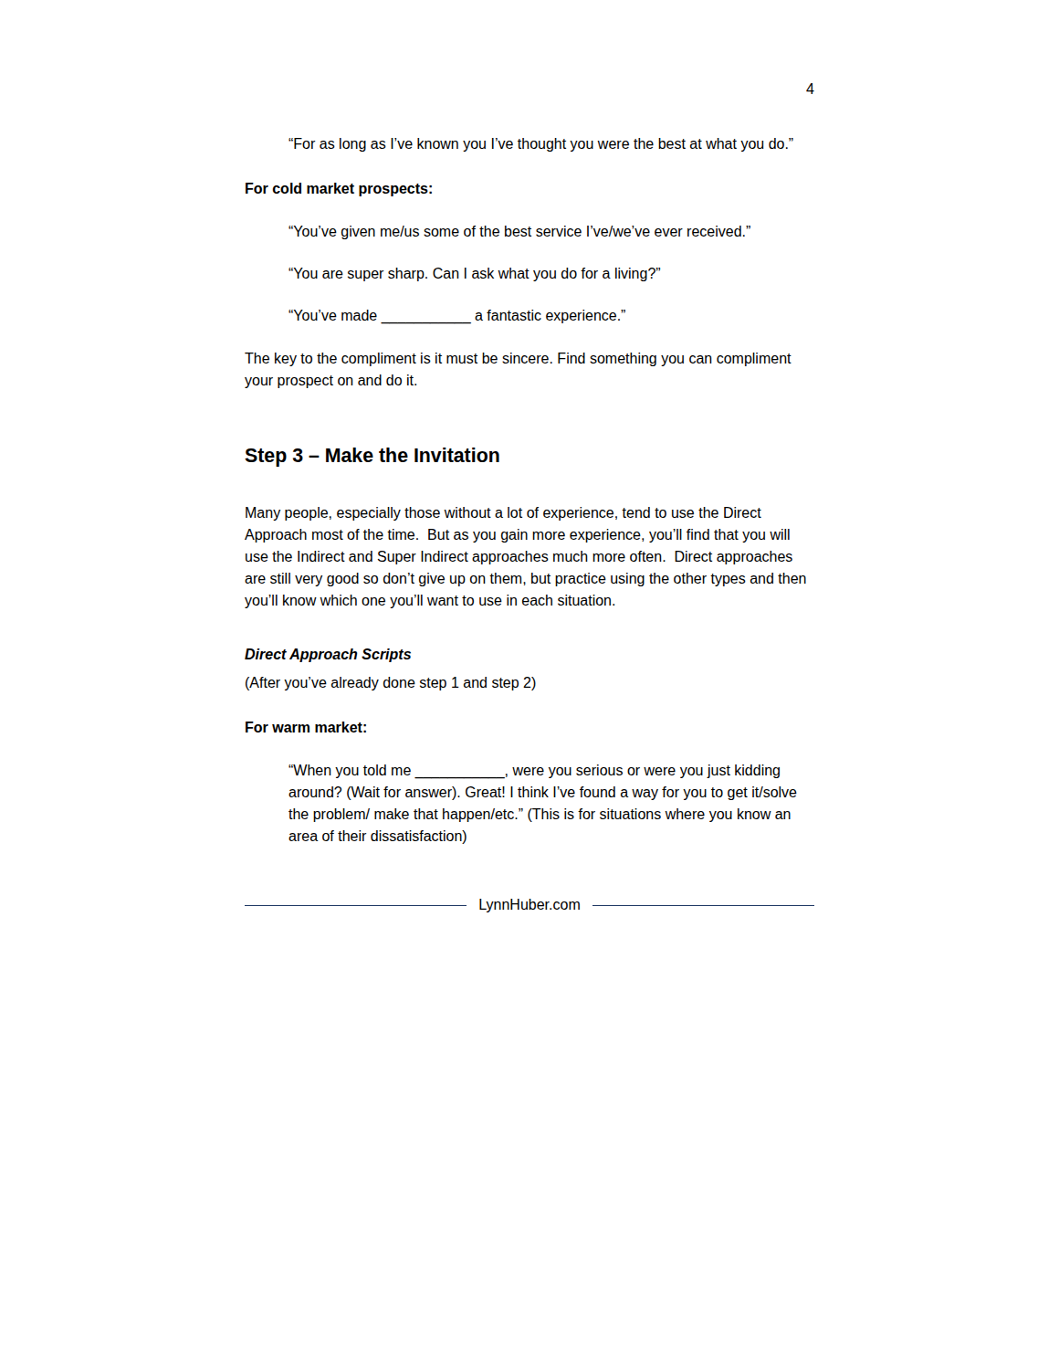4
“For as long as I’ve known you I’ve thought you were the best at what you do.”
For cold market prospects:
“You’ve given me/us some of the best service I’ve/we’ve ever received.”
“You are super sharp. Can I ask what you do for a living?”
“You’ve made ___________ a fantastic experience.”
The key to the compliment is it must be sincere. Find something you can compliment your prospect on and do it.
Step 3 – Make the Invitation
Many people, especially those without a lot of experience, tend to use the Direct Approach most of the time. But as you gain more experience, you’ll find that you will use the Indirect and Super Indirect approaches much more often. Direct approaches are still very good so don’t give up on them, but practice using the other types and then you’ll know which one you’ll want to use in each situation.
Direct Approach Scripts
(After you’ve already done step 1 and step 2)
For warm market:
“When you told me ___________, were you serious or were you just kidding around? (Wait for answer). Great! I think I’ve found a way for you to get it/solve the problem/ make that happen/etc.” (This is for situations where you know an area of their dissatisfaction)
LynnHuber.com